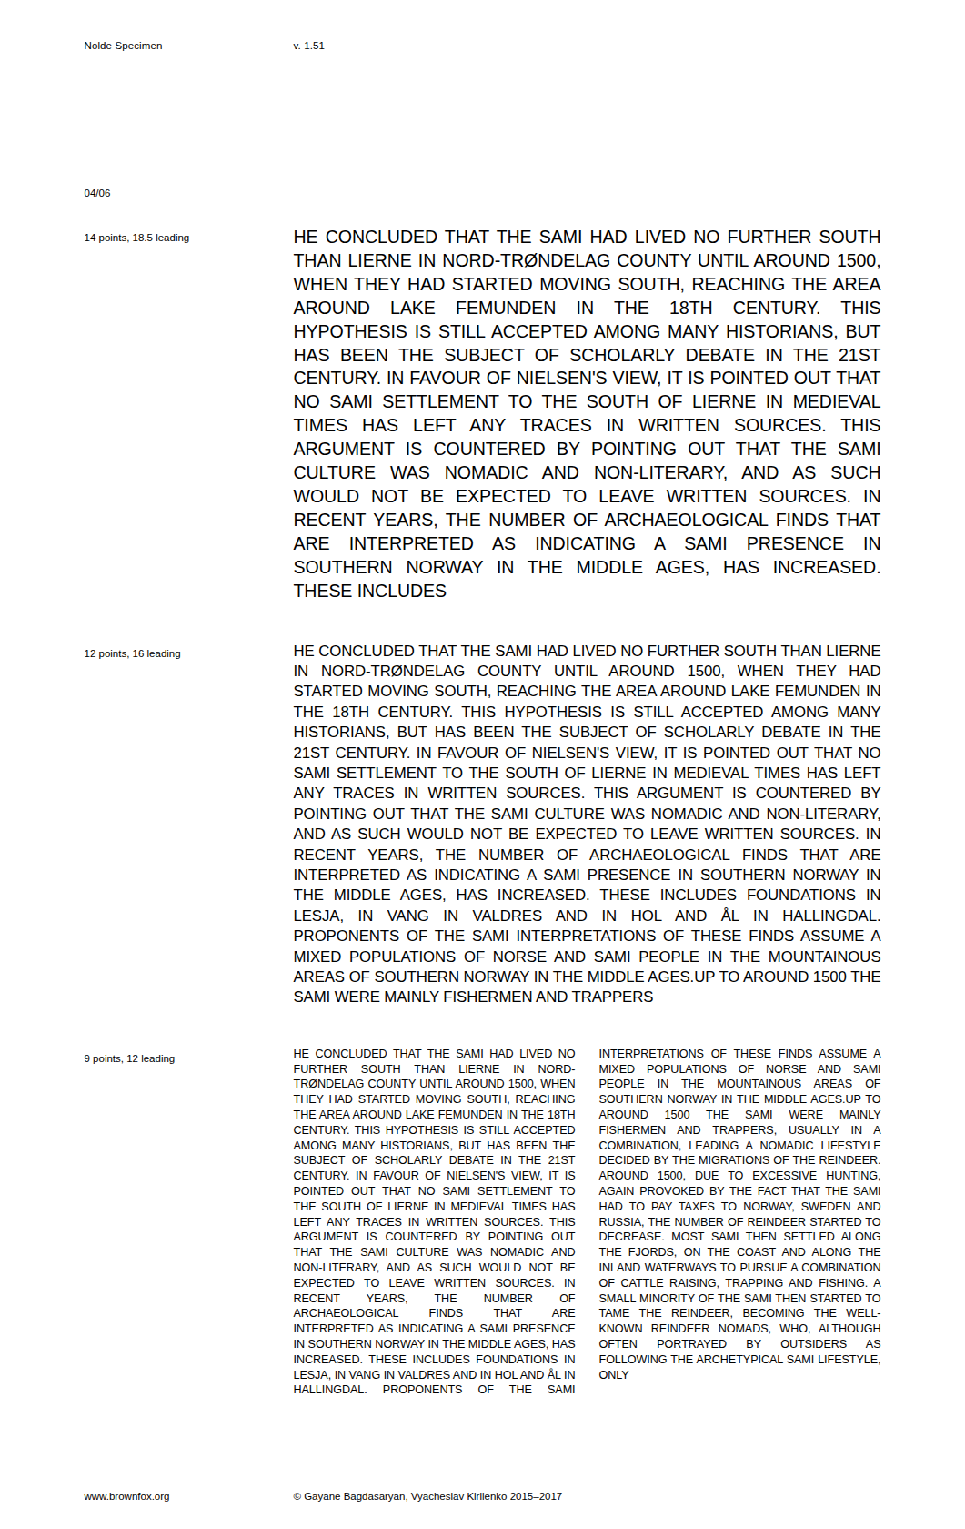Nolde Specimen
v. 1.51
04/06
14 points, 18.5 leading
He concluded that the Sami had lived no further south than Lierne in Nord-Trøndelag county until around 1500, when they had started moving south, reaching the area around Lake Femunden in the 18th century. This hypothesis is still accepted among many historians, but has been the subject of scholarly debate in the 21st century. In favour of Nielsen's view, it is pointed out that no Sami settlement to the south of Lierne in medieval times has left any traces in written sources. This argument is countered by pointing out that the Sami culture was nomadic and non-literary, and as such would not be expected to leave written sources. In recent years, the number of archaeological finds that are interpreted as indicating a Sami presence in southern Norway in the Middle Ages, has increased. These includes
12 points, 16 leading
He concluded that the Sami had lived no further south than Lierne in Nord-Trøndelag county until around 1500, when they had started moving south, reaching the area around Lake Femunden in the 18th century. This hypothesis is still accepted among many historians, but has been the subject of scholarly debate in the 21st century. In favour of Nielsen's view, it is pointed out that no Sami settlement to the south of Lierne in medieval times has left any traces in written sources. This argument is countered by pointing out that the Sami culture was nomadic and non-literary, and as such would not be expected to leave written sources. In recent years, the number of archaeological finds that are interpreted as indicating a Sami presence in southern Norway in the Middle Ages, has increased. These includes foundations in Lesja, in Vang in Valdres and in Hol and Ål in Hallingdal. Proponents of the Sami interpretations of these finds assume a mixed populations of Norse and Sami people in the mountainous areas of southern Norway in the Middle Ages.Up to around 1500 the Sami were mainly fishermen and trappers
9 points, 12 leading
He concluded that the Sami had lived no further south than Lierne in Nord-Trøndelag county until around 1500, when they had started moving south, reaching the area around Lake Femunden in the 18th century. This hypothesis is still accepted among many historians, but has been the subject of scholarly debate in the 21st century. In favour of Nielsen's view, it is pointed out that no Sami settlement to the south of Lierne in medieval times has left any traces in written sources. This argument is countered by pointing out that the Sami culture was nomadic and non-literary, and as such would not be expected to leave written sources. In recent years, the number of archaeological finds that are interpreted as indicating a Sami presence in southern Norway in the Middle Ages, has increased. These includes foundations in Lesja, in Vang in Valdres and in Hol and Ål in Hallingdal. Proponents of the Sami interpretations of these finds assume a mixed populations of Norse and Sami people in the mountainous areas of southern Norway in the Middle Ages.Up to around 1500 the Sami were mainly fishermen and trappers, usually in a combination, leading a nomadic lifestyle decided by the migrations of the reindeer. Around 1500, due to excessive hunting, again provoked by the fact that the Sami had to pay taxes to Norway, Sweden and Russia, the number of reindeer started to decrease. Most Sami then settled along the fjords, on the coast and along the inland waterways to pursue a combination of cattle raising, trapping and fishing. A small minority of the Sami then started to tame the reindeer, becoming the well-known reindeer nomads, who, although often portrayed by outsiders as following the archetypical Sami lifestyle, only
www.brownfox.org
© Gayane Bagdasaryan, Vyacheslav Kirilenko 2015–2017